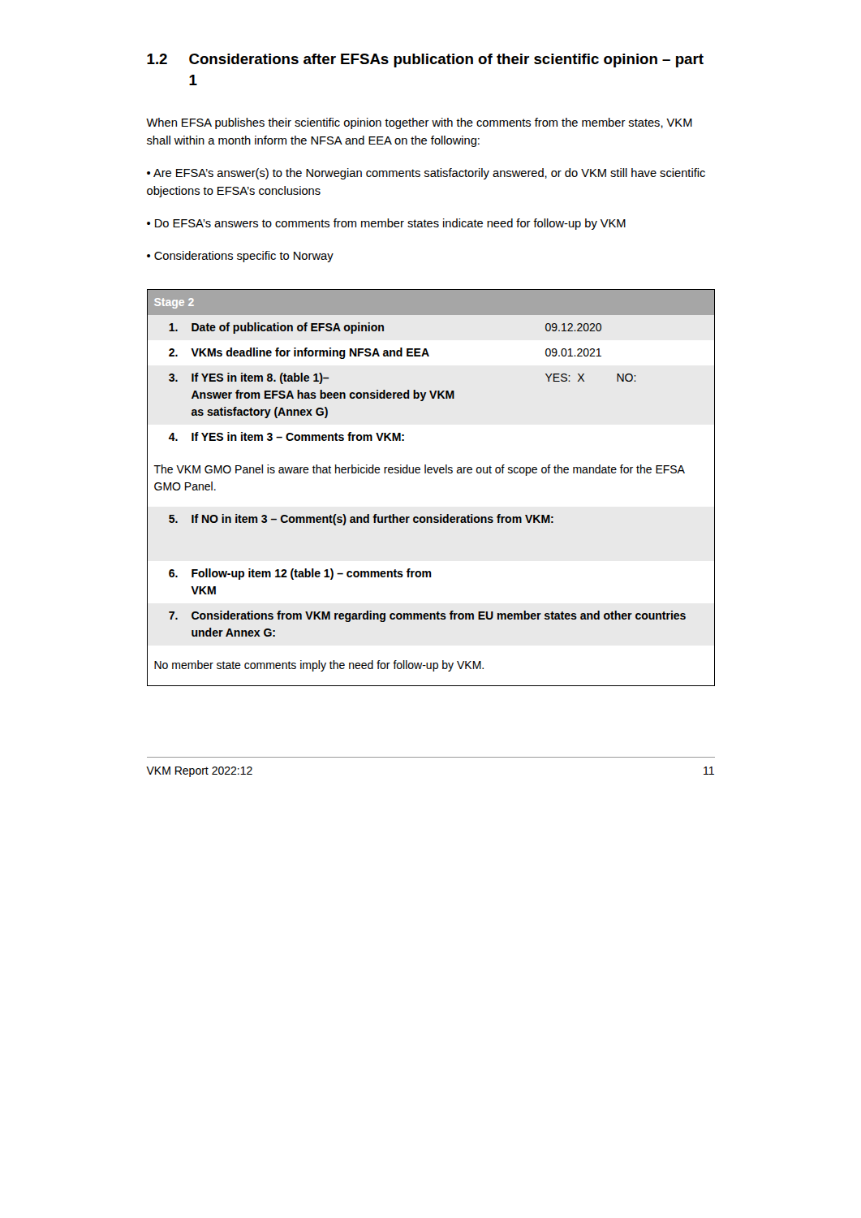1.2 Considerations after EFSAs publication of their scientific opinion – part 1
When EFSA publishes their scientific opinion together with the comments from the member states, VKM shall within a month inform the NFSA and EEA on the following:
• Are EFSA’s answer(s) to the Norwegian comments satisfactorily answered, or do VKM still have scientific objections to EFSA’s conclusions
• Do EFSA’s answers to comments from member states indicate need for follow-up by VKM
• Considerations specific to Norway
| Stage 2 |
| 1. | Date of publication of EFSA opinion | 09.12.2020 |
| 2. | VKMs deadline for informing NFSA and EEA | 09.01.2021 |
| 3. | If YES in item 8. (table 1)– Answer from EFSA has been considered by VKM as satisfactory (Annex G) | YES: X NO: |
| 4. | If YES in item 3 – Comments from VKM: |
| The VKM GMO Panel is aware that herbicide residue levels are out of scope of the mandate for the EFSA GMO Panel. |
| 5. | If NO in item 3 – Comment(s) and further considerations from VKM: |
| 6. | Follow-up item 12 (table 1) – comments from VKM |
| 7. | Considerations from VKM regarding comments from EU member states and other countries under Annex G: |
| No member state comments imply the need for follow-up by VKM. |
VKM Report 2022:12 11